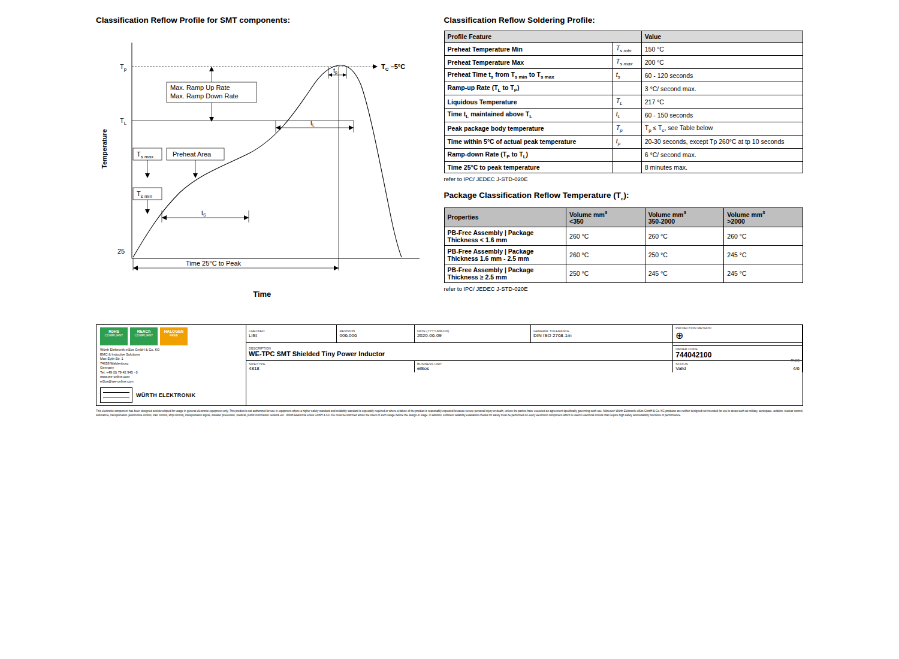Classification Reflow Profile for SMT components:
Temperature Tp TL 25 TC –5°C Preheat Area Ts max Ts min Max. Ramp Up Rate Max. Ramp Down Rate tp tL tS Time 25°C to Peak
Time
Classification Reflow Soldering Profile:
| Profile Feature | Value |
| --- | --- |
| Preheat Temperature Min | T s min | 150 °C |
| Preheat Temperature Max | T s max | 200 °C |
| Preheat Time t s from T s min to T s max | t s | 60 - 120 seconds |
| Ramp-up Rate (T L to T P ) | | 3 °C/ second max. |
| Liquidous Temperature | T L | 217 °C |
| Time t L maintained above T L | t L | 60 - 150 seconds |
| Peak package body temperature | T p | T p ≤ T c , see Table below |
| Time within 5°C of actual peak temperature | t p | 20-30 seconds, except Tp 260°C at tp 10 seconds |
| Ramp-down Rate (T P to T L ) | | 6 °C/ second max. |
| Time 25°C to peak temperature | | 8 minutes max. |
refer to IPC/ JEDEC J-STD-020E
Package Classification Reflow Temperature (Tc):
| Properties | Volume mm 3 <350 | Volume mm 3 350-2000 | Volume mm 3 >2000 |
| --- | --- | --- | --- |
| PB-Free Assembly / Package Thickness < 1.6 mm | 260 °C | 260 °C | 260 °C |
| PB-Free Assembly / Package Thickness 1.6 mm - 2.5 mm | 260 °C | 250 °C | 245 °C |
| PB-Free Assembly / Package Thickness ≥ 2.5 mm | 250 °C | 245 °C | 245 °C |
refer to IPC/ JEDEC J-STD-020E
RoHSCOMPLIANT
REACh COMPLIANT
HALOGENFREE
Würth Elektronik eiSos GmbH & Co. KG
EMC & Inductive Solutions
Max-Eyth-Str. 1
74638 Waldenburg
Germany
Tel. +49 (0) 79 42 945 - 0
www.we-online.com
eiSos@we-online.com
WÜRTH ELEKTRONIK
| CHECKED LiSt | REVISION 006.006 | DATE (YYYY-MM-DD) 2020-06-09 | GENERAL TOLERANCE DIN ISO 2768-1m | PROJECTION METHOD ⊕ |
| DESCRIPTION WE-TPC SMT Shielded Tiny Power Inductor | |
| ORDER CODE 744042100 |
| SIZE/TYPE 4818 | BUSINESS UNIT eiSos | STATUS Valid PAGE 4/6 |
This electronic component has been designed and developed for usage in general electronic equipment only. This product is not authorized for use in equipment where a higher safety standard and reliability standard is especially required or where a failure of the product is reasonably expected to cause severe personal injury or death, unless the parties have executed an agreement specifically governing such use. Moreover Würth Elektronik eiSos GmbH & Co. KG products are neither designed nor intended for use in areas such as military, aerospace, aviation, nuclear control, submarine, transportation (automotive control, train control, ship control), transportation signal, disaster prevention, medical, public information network etc.. Würth Elektronik eiSos GmbH & Co. KG must be informed about the intent of such usage before the design-in stage. In addition, sufficient reliability evaluation checks for safety must be performed on every electronic component which is used in electrical circuits that require high safety and reliability functions or performance.